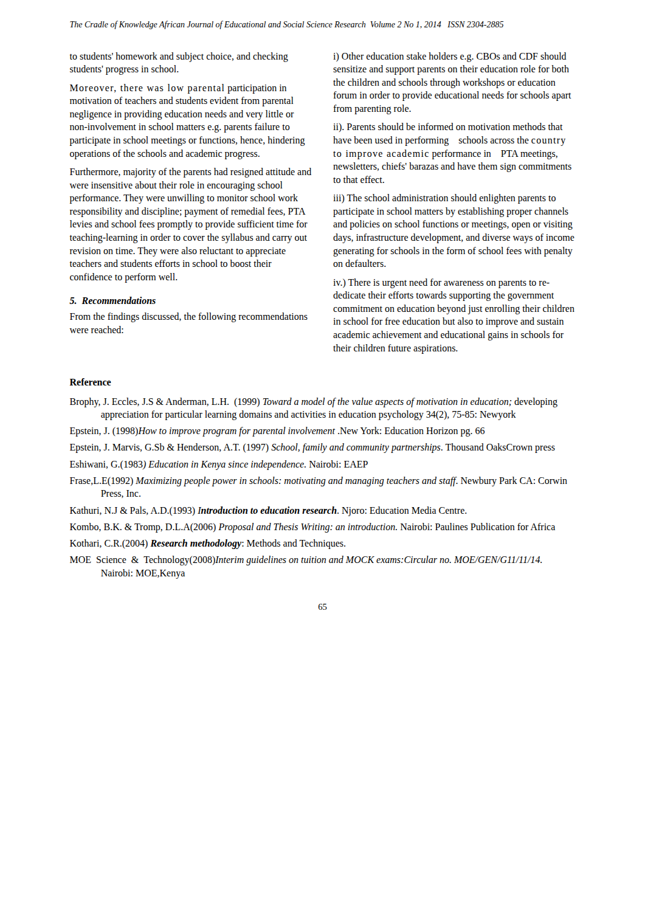The Cradle of Knowledge African Journal of Educational and Social Science Research Volume 2 No 1, 2014 ISSN 2304-2885
to students' homework and subject choice, and checking students' progress in school.
Moreover, there was low parental participation in motivation of teachers and students evident from parental negligence in providing education needs and very little or non-involvement in school matters e.g. parents failure to participate in school meetings or functions, hence, hindering operations of the schools and academic progress.
Furthermore, majority of the parents had resigned attitude and were insensitive about their role in encouraging school performance. They were unwilling to monitor school work responsibility and discipline; payment of remedial fees, PTA levies and school fees promptly to provide sufficient time for teaching-learning in order to cover the syllabus and carry out revision on time. They were also reluctant to appreciate teachers and students efforts in school to boost their confidence to perform well.
5. Recommendations
From the findings discussed, the following recommendations were reached:
i) Other education stake holders e.g. CBOs and CDF should sensitize and support parents on their education role for both the children and schools through workshops or education forum in order to provide educational needs for schools apart from parenting role.
ii). Parents should be informed on motivation methods that have been used in performing schools across the country to improve academic performance in PTA meetings, newsletters, chiefs' barazas and have them sign commitments to that effect.
iii) The school administration should enlighten parents to participate in school matters by establishing proper channels and policies on school functions or meetings, open or visiting days, infrastructure development, and diverse ways of income generating for schools in the form of school fees with penalty on defaulters.
iv.) There is urgent need for awareness on parents to re-dedicate their efforts towards supporting the government commitment on education beyond just enrolling their children in school for free education but also to improve and sustain academic achievement and educational gains in schools for their children future aspirations.
Reference
Brophy, J. Eccles, J.S & Anderman, L.H. (1999) Toward a model of the value aspects of motivation in education; developing appreciation for particular learning domains and activities in education psychology 34(2), 75-85: Newyork
Epstein, J. (1998)How to improve program for parental involvement .New York: Education Horizon pg. 66
Epstein, J. Marvis, G.Sb & Henderson, A.T. (1997) School, family and community partnerships. Thousand OaksCrown press
Eshiwani, G.(1983) Education in Kenya since independence. Nairobi: EAEP
Frase,L.E(1992) Maximizing people power in schools: motivating and managing teachers and staff. Newbury Park CA: Corwin Press, Inc.
Kathuri, N.J & Pals, A.D.(1993) Introduction to education research. Njoro: Education Media Centre.
Kombo, B.K. & Tromp, D.L.A(2006) Proposal and Thesis Writing: an introduction. Nairobi: Paulines Publication for Africa
Kothari, C.R.(2004) Research methodology: Methods and Techniques.
MOE Science & Technology(2008)Interim guidelines on tuition and MOCK exams:Circular no. MOE/GEN/G11/11/14. Nairobi: MOE,Kenya
65